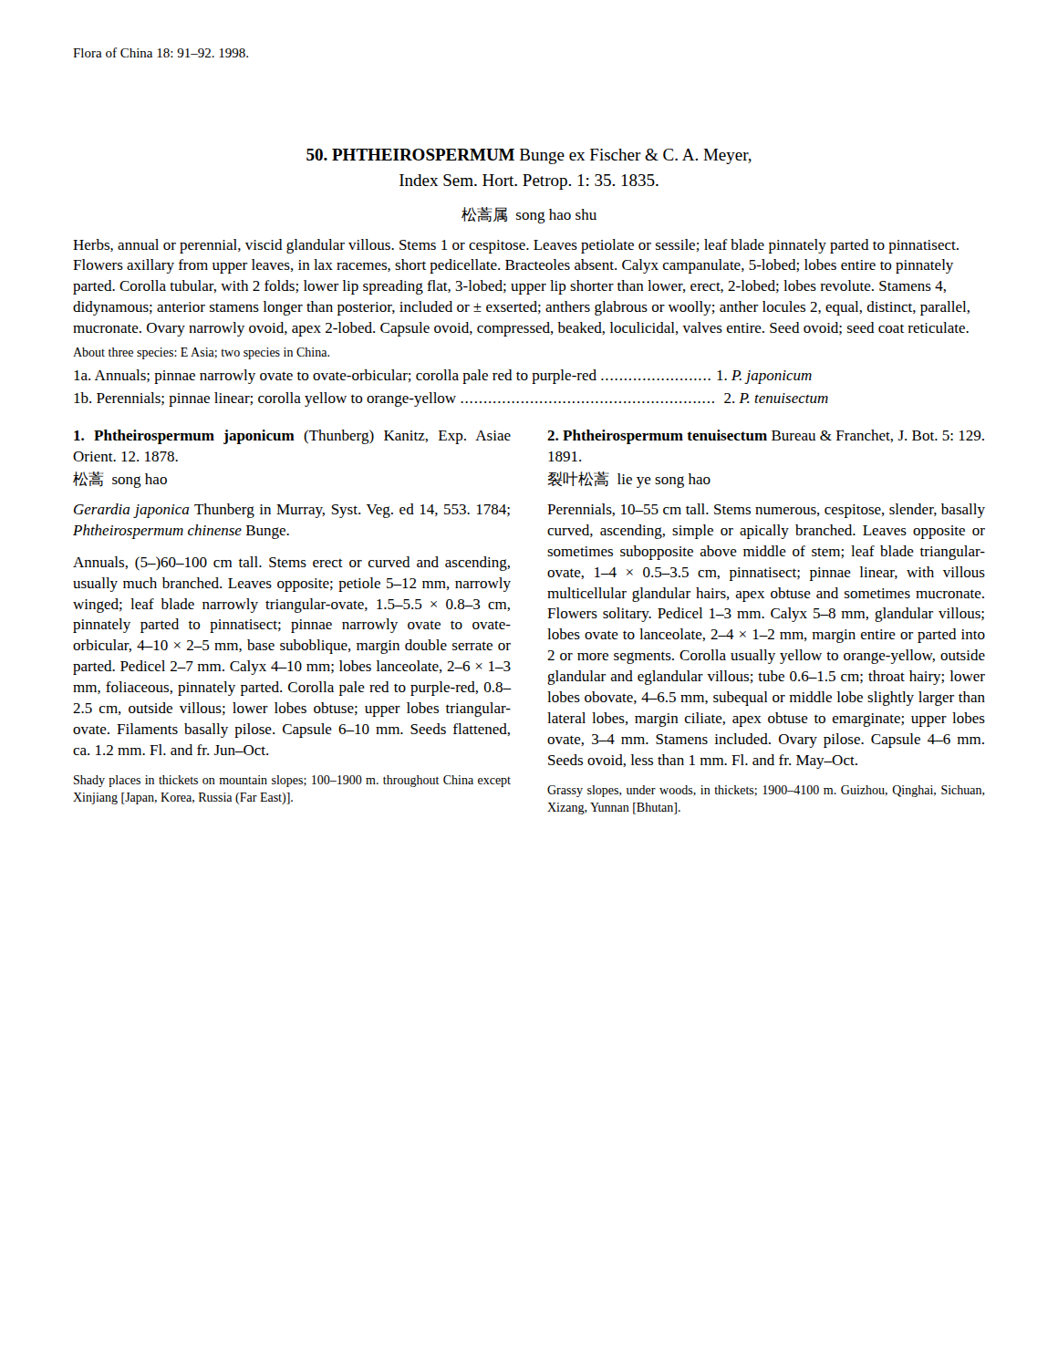Flora of China 18: 91–92. 1998.
50. PHTHEIROSPERMUM Bunge ex Fischer & C. A. Meyer,
Index Sem. Hort. Petrop. 1: 35. 1835.
松蒿属 song hao shu
Herbs, annual or perennial, viscid glandular villous. Stems 1 or cespitose. Leaves petiolate or sessile; leaf blade pinnately parted to pinnatisect. Flowers axillary from upper leaves, in lax racemes, short pedicellate. Bracteoles absent. Calyx campanulate, 5-lobed; lobes entire to pinnately parted. Corolla tubular, with 2 folds; lower lip spreading flat, 3-lobed; upper lip shorter than lower, erect, 2-lobed; lobes revolute. Stamens 4, didynamous; anterior stamens longer than posterior, included or ± exserted; anthers glabrous or woolly; anther locules 2, equal, distinct, parallel, mucronate. Ovary narrowly ovoid, apex 2-lobed. Capsule ovoid, compressed, beaked, loculicidal, valves entire. Seed ovoid; seed coat reticulate.
About three species: E Asia; two species in China.
1a. Annuals; pinnae narrowly ovate to ovate-orbicular; corolla pale red to purple-red ........................ 1. P. japonicum
1b. Perennials; pinnae linear; corolla yellow to orange-yellow ....................................................... 2. P. tenuisectum
1. Phtheirospermum japonicum (Thunberg) Kanitz, Exp. Asiae Orient. 12. 1878.
松蒿 song hao
Gerardia japonica Thunberg in Murray, Syst. Veg. ed 14, 553. 1784; Phtheirospermum chinense Bunge.
Annuals, (5–)60–100 cm tall. Stems erect or curved and ascending, usually much branched. Leaves opposite; petiole 5–12 mm, narrowly winged; leaf blade narrowly triangular-ovate, 1.5–5.5 × 0.8–3 cm, pinnately parted to pinnatisect; pinnae narrowly ovate to ovate-orbicular, 4–10 × 2–5 mm, base suboblique, margin double serrate or parted. Pedicel 2–7 mm. Calyx 4–10 mm; lobes lanceolate, 2–6 × 1–3 mm, foliaceous, pinnately parted. Corolla pale red to purple-red, 0.8–2.5 cm, outside villous; lower lobes obtuse; upper lobes triangular-ovate. Filaments basally pilose. Capsule 6–10 mm. Seeds flattened, ca. 1.2 mm. Fl. and fr. Jun–Oct.
Shady places in thickets on mountain slopes; 100–1900 m. throughout China except Xinjiang [Japan, Korea, Russia (Far East)].
2. Phtheirospermum tenuisectum Bureau & Franchet, J. Bot. 5: 129. 1891.
裂叶松蒿 lie ye song hao
Perennials, 10–55 cm tall. Stems numerous, cespitose, slender, basally curved, ascending, simple or apically branched. Leaves opposite or sometimes subopposite above middle of stem; leaf blade triangular-ovate, 1–4 × 0.5–3.5 cm, pinnatisect; pinnae linear, with villous multicellular glandular hairs, apex obtuse and sometimes mucronate. Flowers solitary. Pedicel 1–3 mm. Calyx 5–8 mm, glandular villous; lobes ovate to lanceolate, 2–4 × 1–2 mm, margin entire or parted into 2 or more segments. Corolla usually yellow to orange-yellow, outside glandular and eglandular villous; tube 0.6–1.5 cm; throat hairy; lower lobes obovate, 4–6.5 mm, subequal or middle lobe slightly larger than lateral lobes, margin ciliate, apex obtuse to emarginate; upper lobes ovate, 3–4 mm. Stamens included. Ovary pilose. Capsule 4–6 mm. Seeds ovoid, less than 1 mm. Fl. and fr. May–Oct.
Grassy slopes, under woods, in thickets; 1900–4100 m. Guizhou, Qinghai, Sichuan, Xizang, Yunnan [Bhutan].